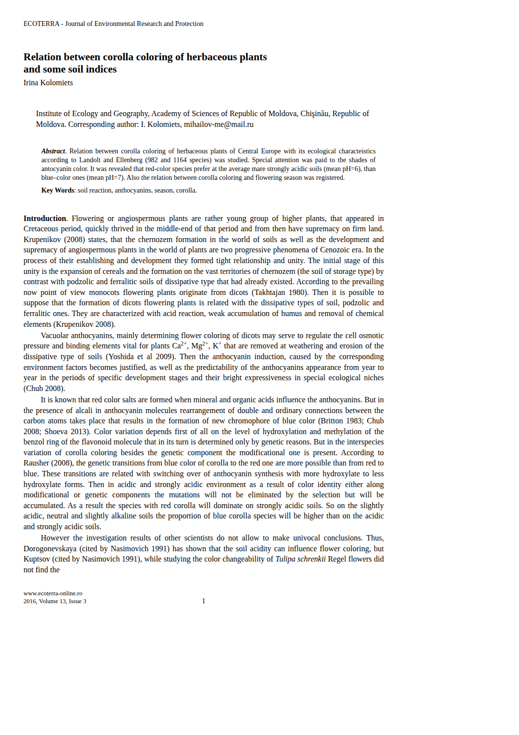ECOTERRA - Journal of Environmental Research and Protection
Relation between corolla coloring of herbaceous plants
and some soil indices
Irina Kolomiets
Institute of Ecology and Geography, Academy of Sciences of Republic of Moldova, Chişinău, Republic of Moldova. Corresponding author: I. Kolomiets, mihailov-me@mail.ru
Abstract. Relation between corolla coloring of herbaceous plants of Central Europe with its ecological characteistics according to Landolt and Ellenberg (982 and 1164 species) was studied. Special attention was paid to the shades of antocyanin color. It was revealed that red-color species prefer at the average mare strongly acidic soils (mean pH=6), than blue–color ones (mean pH=7). Also the relation between corolla coloring and flowering season was registered.
Key Words: soil reaction, anthocyanins, season, corolla.
Introduction. Flowering or angiospermous plants are rather young group of higher plants, that appeared in Cretaceous period, quickly thrived in the middle-end of that period and from then have supremacy on firm land. Krupenikov (2008) states, that the chernozem formation in the world of soils as well as the development and supremacy of angiospermous plants in the world of plants are two progressive phenomena of Cenozoic era. In the process of their establishing and development they formed tight relationship and unity. The initial stage of this unity is the expansion of cereals and the formation on the vast territories of chernozem (the soil of storage type) by contrast with podzolic and ferralitic soils of dissipative type that had already existed. According to the prevailing now point of view monocots flowering plants originate from dicots (Takhtajan 1980). Then it is possible to suppose that the formation of dicots flowering plants is related with the dissipative types of soil, podzolic and ferralitic ones. They are characterized with acid reaction, weak accumulation of humus and removal of chemical elements (Krupenikov 2008).
Vacuolar anthocyanins, mainly determining flower coloring of dicots may serve to regulate the cell osmotic pressure and binding elements vital for plants Ca2+, Mg2+, K+ that are removed at weathering and erosion of the dissipative type of soils (Yoshida et al 2009). Then the anthocyanin induction, caused by the corresponding environment factors becomes justified, as well as the predictability of the anthocyanins appearance from year to year in the periods of specific development stages and their bright expressiveness in special ecological niches (Chub 2008).
It is known that red color salts are formed when mineral and organic acids influence the anthocyanins. But in the presence of alcali in anthocyanin molecules rearrangement of double and ordinary connections between the carbon atoms takes place that results in the formation of new chromophore of blue color (Britton 1983; Chub 2008; Shoeva 2013). Color variation depends first of all on the level of hydroxylation and methylation of the benzol ring of the flavonoid molecule that in its turn is determined only by genetic reasons. But in the interspecies variation of corolla coloring besides the genetic component the modificational one is present. According to Rausher (2008), the genetic transitions from blue color of corolla to the red one are more possible than from red to blue. These transitions are related with switching over of anthocyanin synthesis with more hydroxylate to less hydroxylate forms. Then in acidic and strongly acidic environment as a result of color identity either along modificational or genetic components the mutations will not be eliminated by the selection but will be accumulated. As a result the species with red corolla will dominate on strongly acidic soils. So on the slightly acidic, neutral and slightly alkaline soils the proportion of blue corolla species will be higher than on the acidic and strongly acidic soils.
However the investigation results of other scientists do not allow to make univocal conclusions. Thus, Dorogonevskaya (cited by Nasimovich 1991) has shown that the soil acidity can influence flower coloring, but Kuptsov (cited by Nasimovich 1991), while studying the color changeability of Tulipa schrenkii Regel flowers did not find the
www.ecoterra-online.ro
2016, Volume 13, Issue 3
1